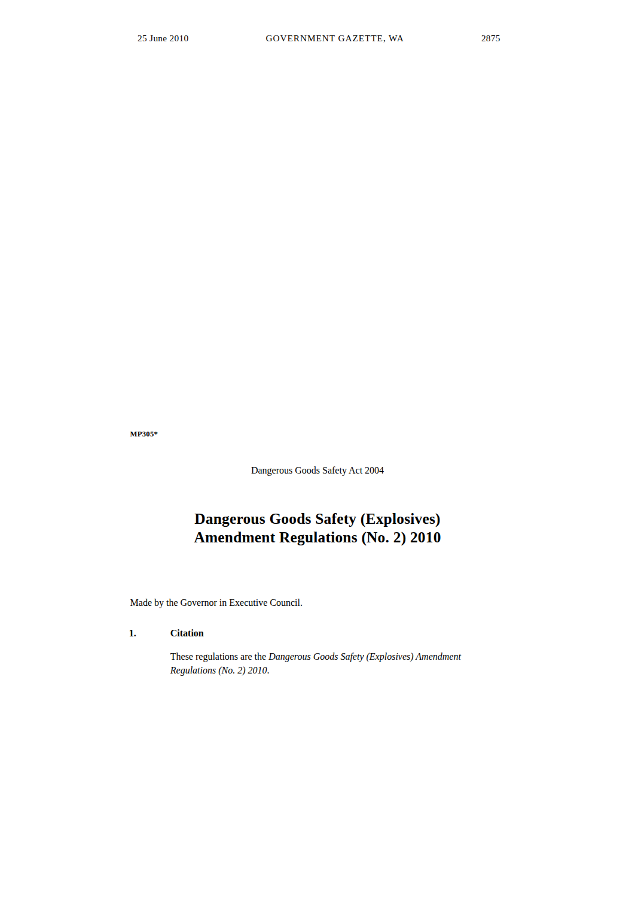25 June 2010 GOVERNMENT GAZETTE, WA 2875
MP305*
Dangerous Goods Safety Act 2004
Dangerous Goods Safety (Explosives)
Amendment Regulations (No. 2) 2010
Made by the Governor in Executive Council.
1. Citation
These regulations are the Dangerous Goods Safety (Explosives) Amendment Regulations (No. 2) 2010.